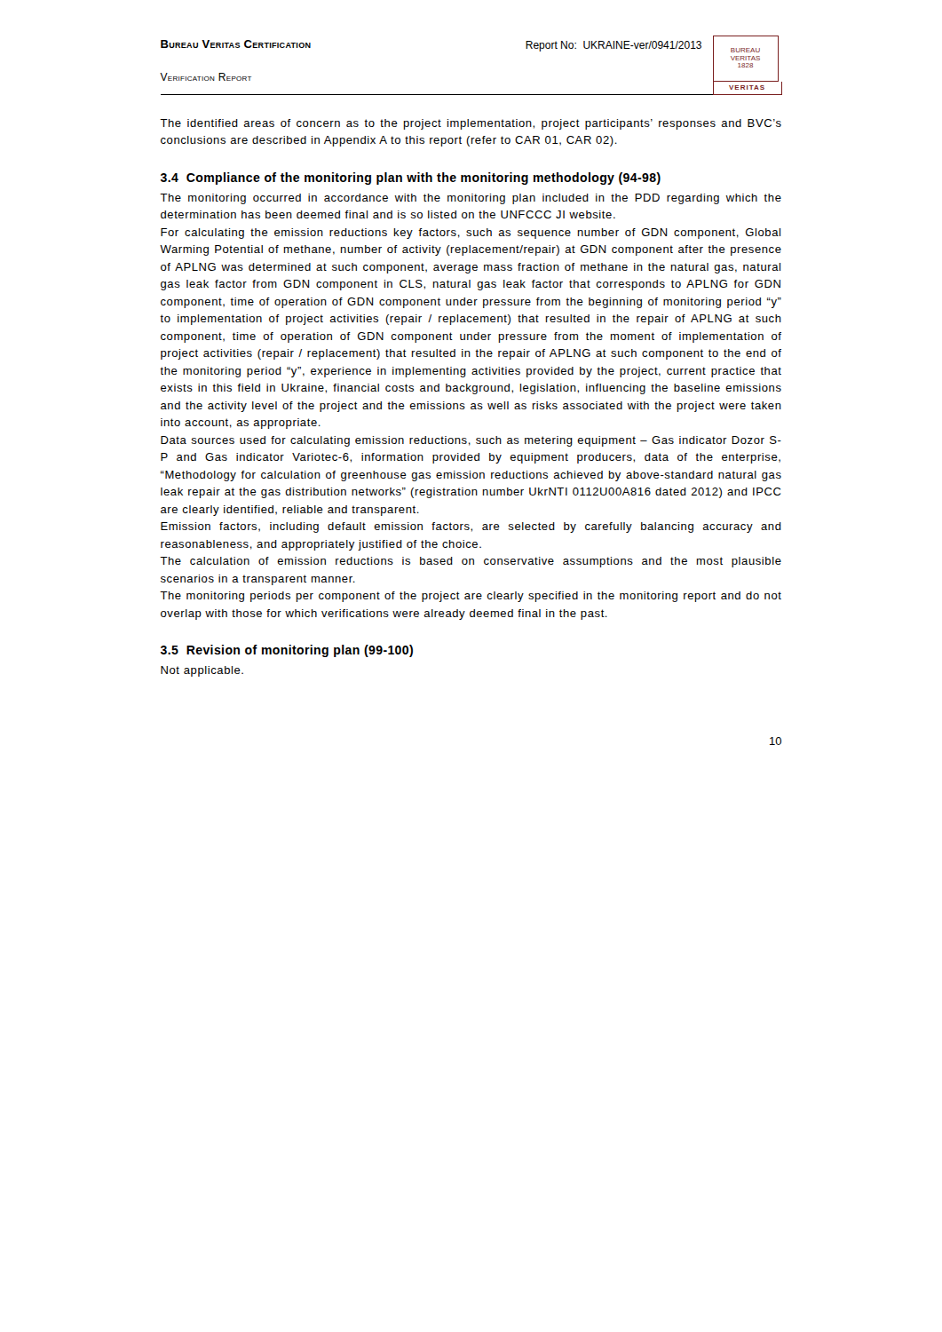Bureau Veritas Certification
Report No: UKRAINE-ver/0941/2013
Verification Report
BUREAU
VERITAS
1828
VERITAS
The identified areas of concern as to the project implementation, project participants’ responses and BVC’s conclusions are described in Appendix A to this report (refer to CAR 01, CAR 02).
3.4 Compliance of the monitoring plan with the monitoring methodology (94-98)
The monitoring occurred in accordance with the monitoring plan included in the PDD regarding which the determination has been deemed final and is so listed on the UNFCCC JI website.
For calculating the emission reductions key factors, such as sequence number of GDN component, Global Warming Potential of methane, number of activity (replacement/repair) at GDN component after the presence of APLNG was determined at such component, average mass fraction of methane in the natural gas, natural gas leak factor from GDN component in CLS, natural gas leak factor that corresponds to APLNG for GDN component, time of operation of GDN component under pressure from the beginning of monitoring period “y” to implementation of project activities (repair / replacement) that resulted in the repair of APLNG at such component, time of operation of GDN component under pressure from the moment of implementation of project activities (repair / replacement) that resulted in the repair of APLNG at such component to the end of the monitoring period “y”, experience in implementing activities provided by the project, current practice that exists in this field in Ukraine, financial costs and background, legislation, influencing the baseline emissions and the activity level of the project and the emissions as well as risks associated with the project were taken into account, as appropriate.
Data sources used for calculating emission reductions, such as metering equipment – Gas indicator Dozor S-P and Gas indicator Variotec-6, information provided by equipment producers, data of the enterprise, “Methodology for calculation of greenhouse gas emission reductions achieved by above-standard natural gas leak repair at the gas distribution networks” (registration number UkrNTI 0112U00A816 dated 2012) and IPCC are clearly identified, reliable and transparent.
Emission factors, including default emission factors, are selected by carefully balancing accuracy and reasonableness, and appropriately justified of the choice.
The calculation of emission reductions is based on conservative assumptions and the most plausible scenarios in a transparent manner.
The monitoring periods per component of the project are clearly specified in the monitoring report and do not overlap with those for which verifications were already deemed final in the past.
3.5 Revision of monitoring plan (99-100)
Not applicable.
10